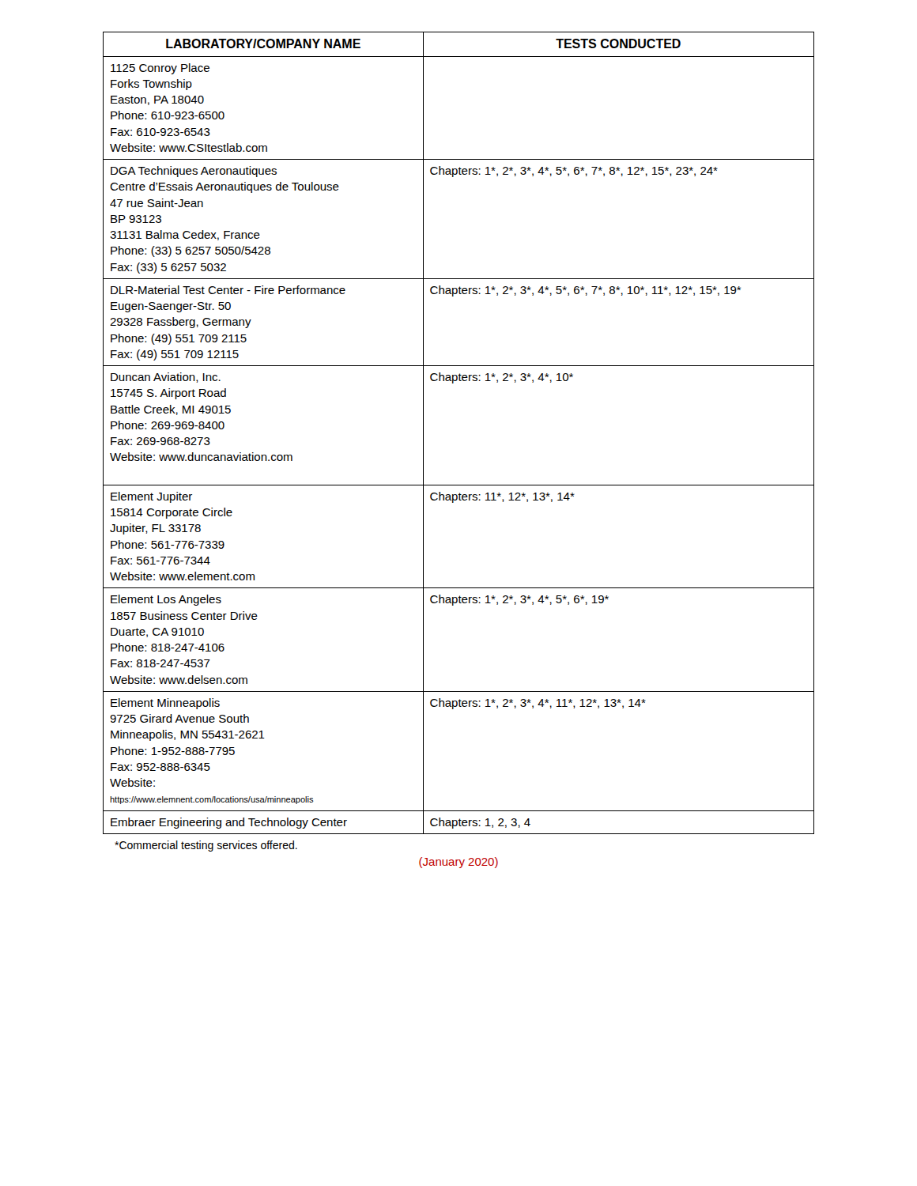| LABORATORY/COMPANY NAME | TESTS CONDUCTED |
| --- | --- |
| 1125 Conroy Place Forks Township Easton, PA 18040 Phone: 610-923-6500 Fax: 610-923-6543 Website: www.CSItestlab.com | |
| DGA Techniques Aeronautiques Centre d’Essais Aeronautiques de Toulouse 47 rue Saint-Jean BP 93123 31131 Balma Cedex, France Phone: (33) 5 6257 5050/5428 Fax: (33) 5 6257 5032 | Chapters: 1*, 2*, 3*, 4*, 5*, 6*, 7*, 8*, 12*, 15*, 23*, 24* |
| DLR-Material Test Center - Fire Performance Eugen-Saenger-Str. 50 29328 Fassberg, Germany Phone: (49) 551 709 2115 Fax: (49) 551 709 12115 | Chapters: 1*, 2*, 3*, 4*, 5*, 6*, 7*, 8*, 10*, 11*, 12*, 15*, 19* |
| Duncan Aviation, Inc. 15745 S. Airport Road Battle Creek, MI 49015 Phone: 269-969-8400 Fax: 269-968-8273 Website: www.duncanaviation.com | Chapters: 1*, 2*, 3*, 4*, 10* |
| Element Jupiter 15814 Corporate Circle Jupiter, FL 33178 Phone: 561-776-7339 Fax: 561-776-7344 Website: www.element.com | Chapters: 11*, 12*, 13*, 14* |
| Element Los Angeles 1857 Business Center Drive Duarte, CA 91010 Phone: 818-247-4106 Fax: 818-247-4537 Website: www.delsen.com | Chapters: 1*, 2*, 3*, 4*, 5*, 6*, 19* |
| Element Minneapolis 9725 Girard Avenue South Minneapolis, MN 55431-2621 Phone: 1-952-888-7795 Fax: 952-888-6345 Website: https://www.elemnent.com/locations/usa/minneapolis | Chapters: 1*, 2*, 3*, 4*, 11*, 12*, 13*, 14* |
| Embraer Engineering and Technology Center | Chapters: 1, 2, 3, 4 |
*Commercial testing services offered.
(January 2020)